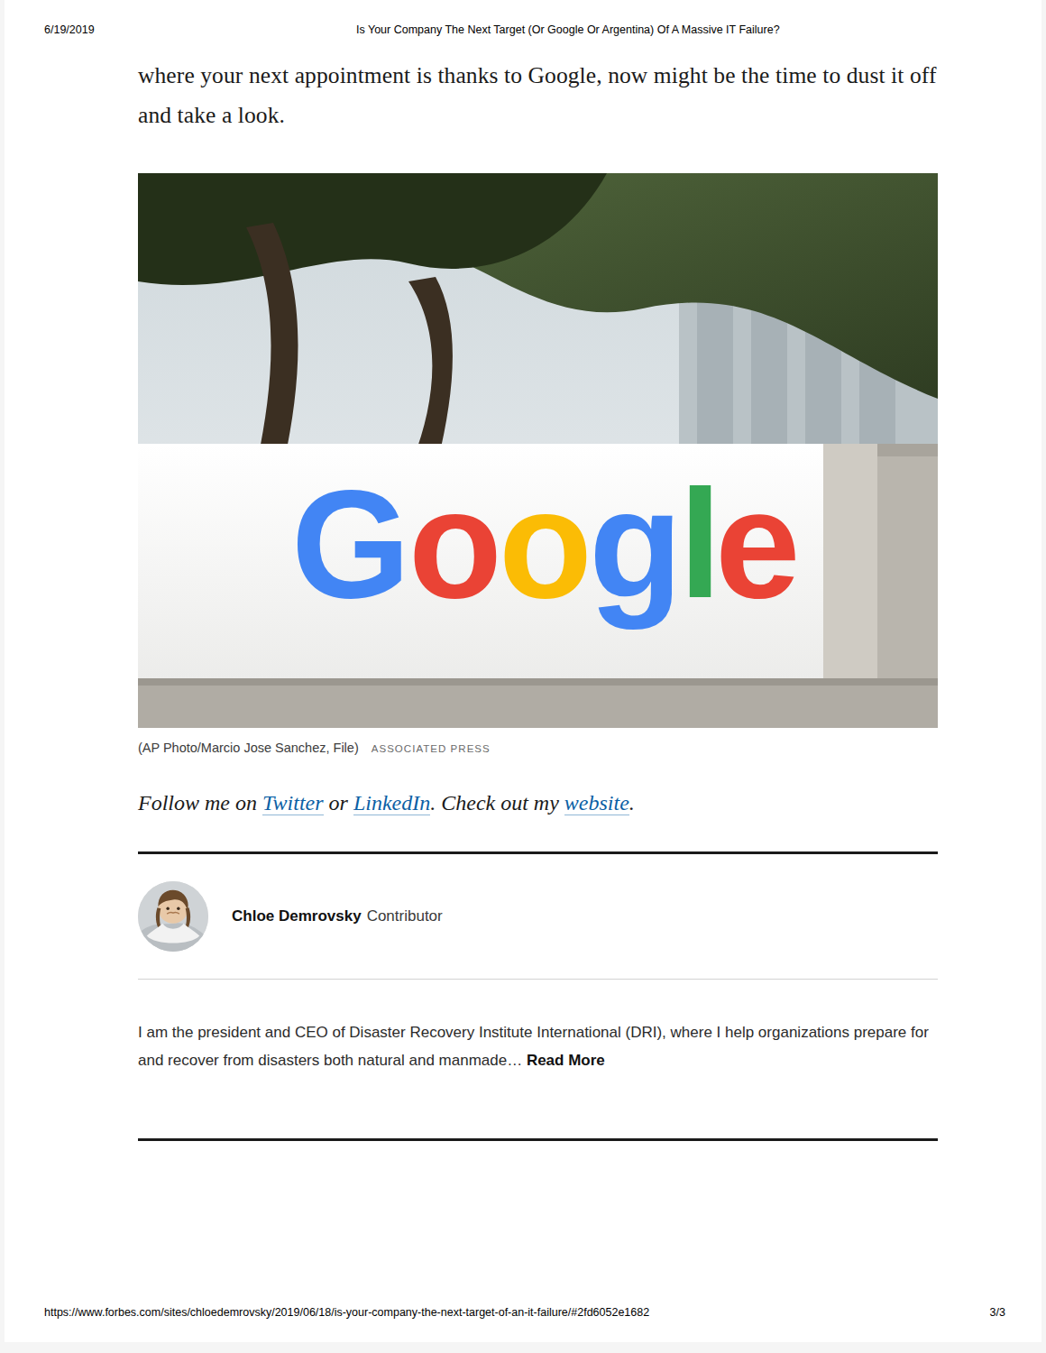6/19/2019 Is Your Company The Next Target (Or Google Or Argentina) Of A Massive IT Failure?
where your next appointment is thanks to Google, now might be the time to dust it off and take a look.
(AP Photo/Marcio Jose Sanchez, File) Associated Press
Follow me on Twitter or LinkedIn. Check out my website.
Chloe Demrovsky Contributor
I am the president and CEO of Disaster Recovery Institute International (DRI), where I help organizations prepare for and recover from disasters both natural and manmade… Read More
https://www.forbes.com/sites/chloedemrovsky/2019/06/18/is-your-company-the-next-target-of-an-it-failure/#2fd6052e1682 3/3